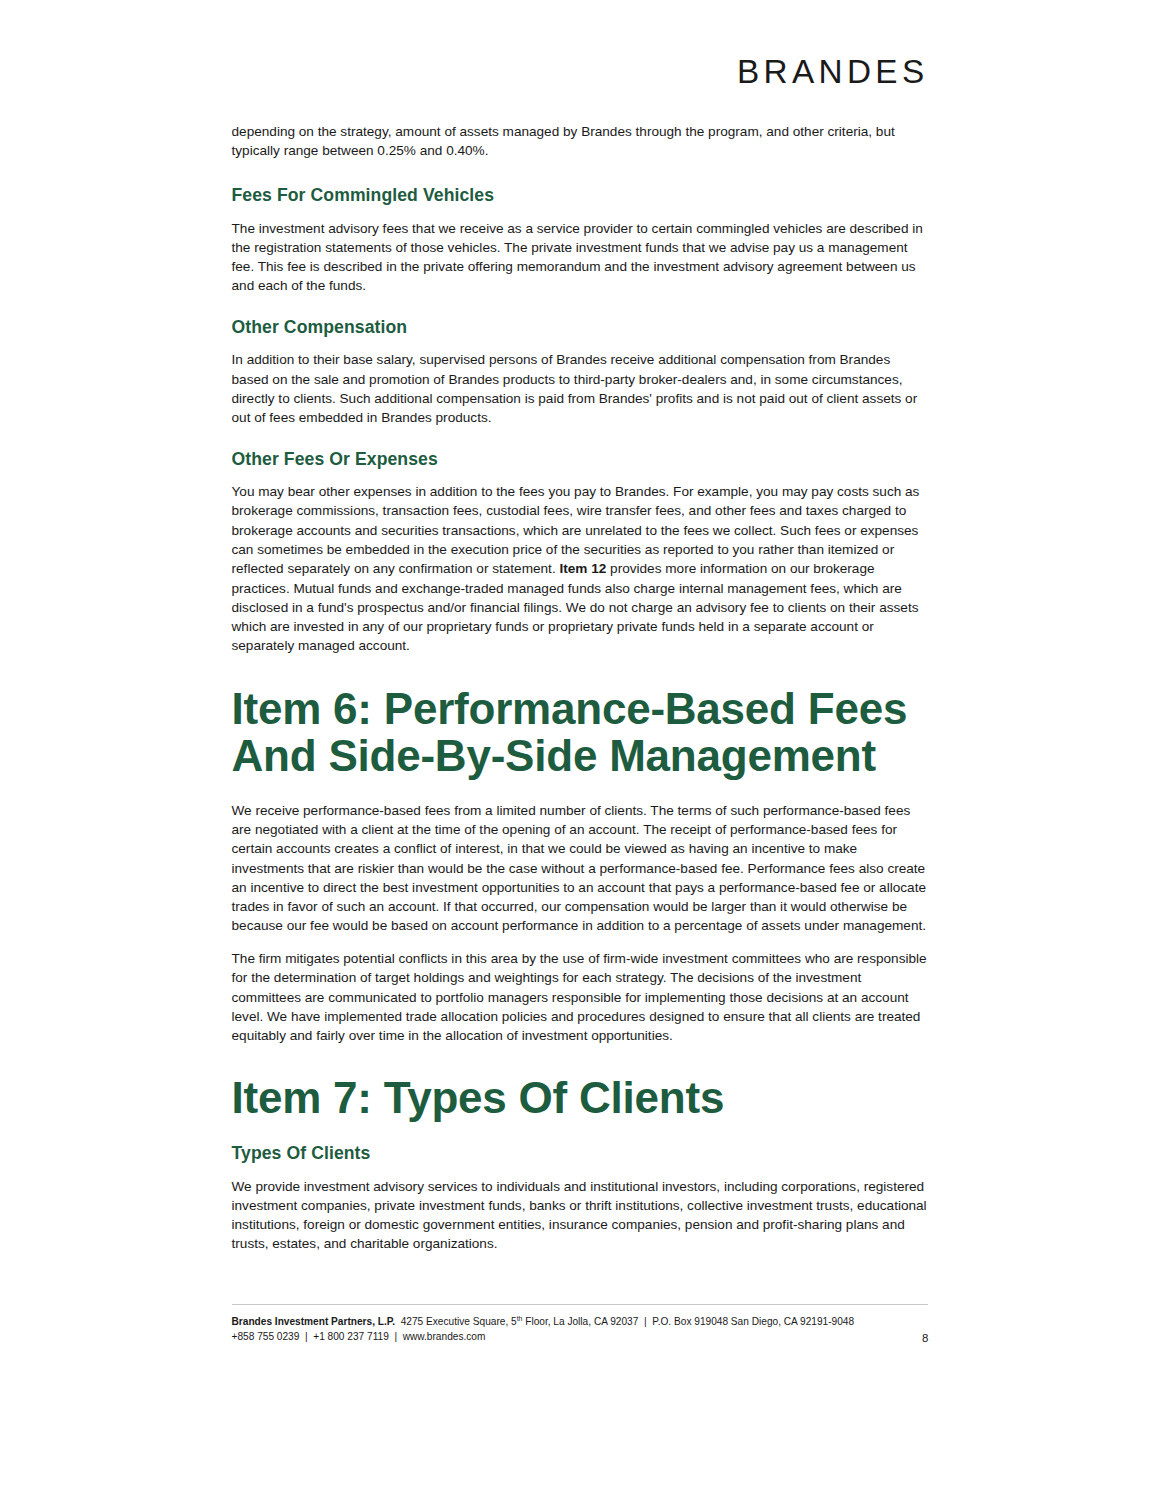BRANDES
depending on the strategy, amount of assets managed by Brandes through the program, and other criteria, but typically range between 0.25% and 0.40%.
Fees For Commingled Vehicles
The investment advisory fees that we receive as a service provider to certain commingled vehicles are described in the registration statements of those vehicles. The private investment funds that we advise pay us a management fee. This fee is described in the private offering memorandum and the investment advisory agreement between us and each of the funds.
Other Compensation
In addition to their base salary, supervised persons of Brandes receive additional compensation from Brandes based on the sale and promotion of Brandes products to third-party broker-dealers and, in some circumstances, directly to clients. Such additional compensation is paid from Brandes' profits and is not paid out of client assets or out of fees embedded in Brandes products.
Other Fees Or Expenses
You may bear other expenses in addition to the fees you pay to Brandes. For example, you may pay costs such as brokerage commissions, transaction fees, custodial fees, wire transfer fees, and other fees and taxes charged to brokerage accounts and securities transactions, which are unrelated to the fees we collect. Such fees or expenses can sometimes be embedded in the execution price of the securities as reported to you rather than itemized or reflected separately on any confirmation or statement. Item 12 provides more information on our brokerage practices. Mutual funds and exchange-traded managed funds also charge internal management fees, which are disclosed in a fund's prospectus and/or financial filings. We do not charge an advisory fee to clients on their assets which are invested in any of our proprietary funds or proprietary private funds held in a separate account or separately managed account.
Item 6: Performance-Based Fees And Side-By-Side Management
We receive performance-based fees from a limited number of clients. The terms of such performance-based fees are negotiated with a client at the time of the opening of an account. The receipt of performance-based fees for certain accounts creates a conflict of interest, in that we could be viewed as having an incentive to make investments that are riskier than would be the case without a performance-based fee. Performance fees also create an incentive to direct the best investment opportunities to an account that pays a performance-based fee or allocate trades in favor of such an account. If that occurred, our compensation would be larger than it would otherwise be because our fee would be based on account performance in addition to a percentage of assets under management.
The firm mitigates potential conflicts in this area by the use of firm-wide investment committees who are responsible for the determination of target holdings and weightings for each strategy. The decisions of the investment committees are communicated to portfolio managers responsible for implementing those decisions at an account level. We have implemented trade allocation policies and procedures designed to ensure that all clients are treated equitably and fairly over time in the allocation of investment opportunities.
Item 7: Types Of Clients
Types Of Clients
We provide investment advisory services to individuals and institutional investors, including corporations, registered investment companies, private investment funds, banks or thrift institutions, collective investment trusts, educational institutions, foreign or domestic government entities, insurance companies, pension and profit-sharing plans and trusts, estates, and charitable organizations.
Brandes Investment Partners, L.P. 4275 Executive Square, 5th Floor, La Jolla, CA 92037 | P.O. Box 919048 San Diego, CA 92191-9048
+858 755 0239 | +1 800 237 7119 | www.brandes.com
8